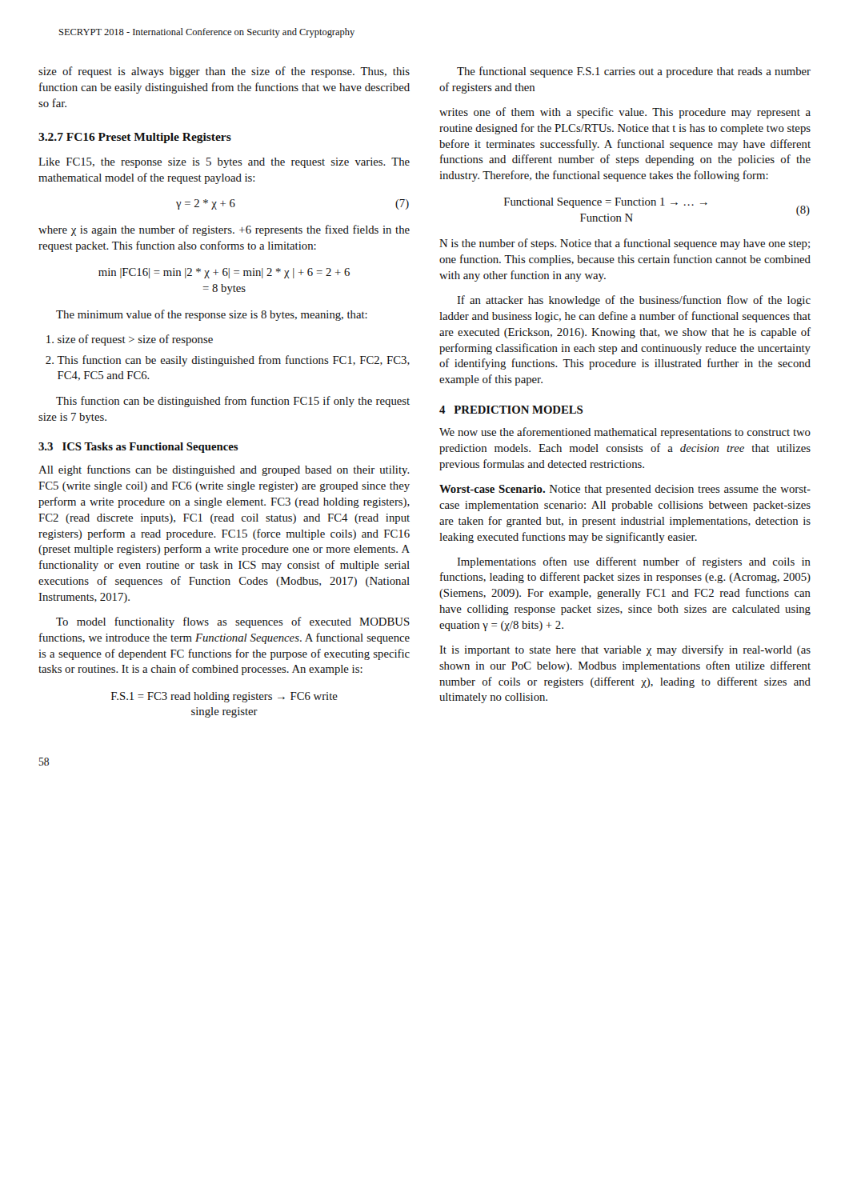SECRYPT 2018 - International Conference on Security and Cryptography
size of request is always bigger than the size of the response. Thus, this function can be easily distinguished from the functions that we have described so far.
3.2.7 FC16 Preset Multiple Registers
Like FC15, the response size is 5 bytes and the request size varies. The mathematical model of the request payload is:
| γ = 2 * χ + 6 | (7) |
where χ is again the number of registers. +6 represents the fixed fields in the request packet. This function also conforms to a limitation:
min |FC16| = min |2 * χ + 6| = min| 2 * χ | + 6 = 2 + 6
= 8 bytes
The minimum value of the response size is 8 bytes, meaning, that:
size of request > size of response
This function can be easily distinguished from functions FC1, FC2, FC3, FC4, FC5 and FC6.
This function can be distinguished from function FC15 if only the request size is 7 bytes.
3.3 ICS Tasks as Functional Sequences
All eight functions can be distinguished and grouped based on their utility. FC5 (write single coil) and FC6 (write single register) are grouped since they perform a write procedure on a single element. FC3 (read holding registers), FC2 (read discrete inputs), FC1 (read coil status) and FC4 (read input registers) perform a read procedure. FC15 (force multiple coils) and FC16 (preset multiple registers) perform a write procedure one or more elements. A functionality or even routine or task in ICS may consist of multiple serial executions of sequences of Function Codes (Modbus, 2017) (National Instruments, 2017).
To model functionality flows as sequences of executed MODBUS functions, we introduce the term Functional Sequences. A functional sequence is a sequence of dependent FC functions for the purpose of executing specific tasks or routines. It is a chain of combined processes. An example is:
F.S.1 = FC3 read holding registers → FC6 write
single register
The functional sequence F.S.1 carries out a procedure that reads a number of registers and then
writes one of them with a specific value. This procedure may represent a routine designed for the PLCs/RTUs. Notice that t is has to complete two steps before it terminates successfully. A functional sequence may have different functions and different number of steps depending on the policies of the industry. Therefore, the functional sequence takes the following form:
| Functional Sequence = Function 1 → … → Function N | (8) |
N is the number of steps. Notice that a functional sequence may have one step; one function. This complies, because this certain function cannot be combined with any other function in any way.
If an attacker has knowledge of the business/function flow of the logic ladder and business logic, he can define a number of functional sequences that are executed (Erickson, 2016). Knowing that, we show that he is capable of performing classification in each step and continuously reduce the uncertainty of identifying functions. This procedure is illustrated further in the second example of this paper.
4 PREDICTION MODELS
We now use the aforementioned mathematical representations to construct two prediction models. Each model consists of a decision tree that utilizes previous formulas and detected restrictions.
Worst-case Scenario. Notice that presented decision trees assume the worst-case implementation scenario: All probable collisions between packet-sizes are taken for granted but, in present industrial implementations, detection is leaking executed functions may be significantly easier.
Implementations often use different number of registers and coils in functions, leading to different packet sizes in responses (e.g. (Acromag, 2005) (Siemens, 2009). For example, generally FC1 and FC2 read functions can have colliding response packet sizes, since both sizes are calculated using equation γ = (χ/8 bits) + 2.
It is important to state here that variable χ may diversify in real-world (as shown in our PoC below). Modbus implementations often utilize different number of coils or registers (different χ), leading to different sizes and ultimately no collision.
58